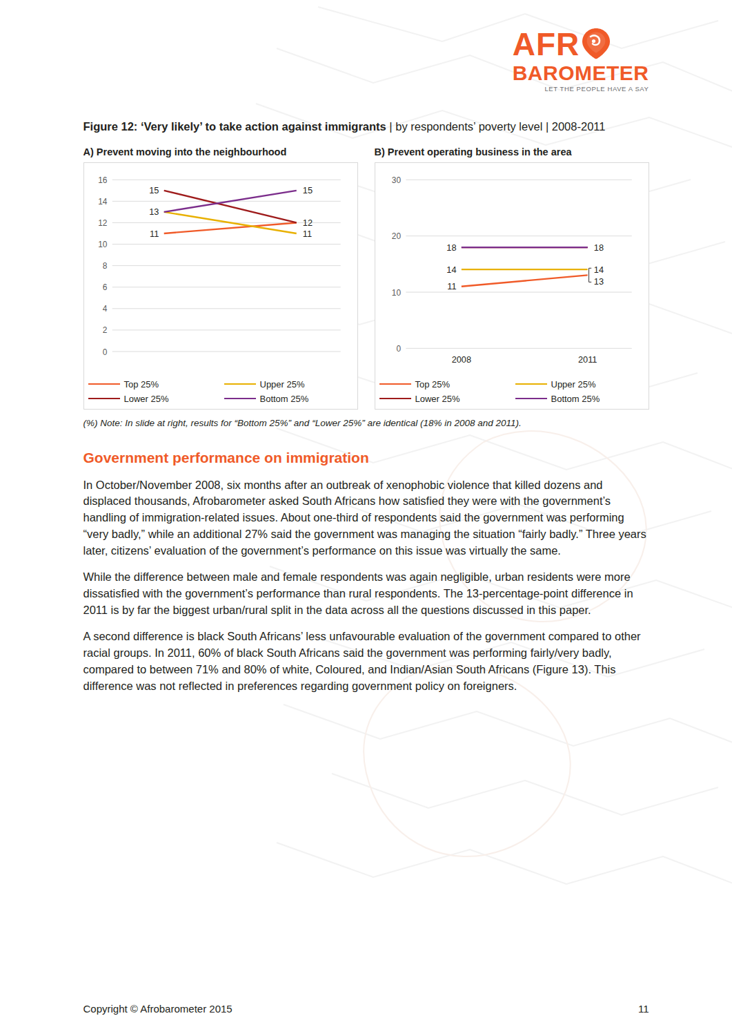AFR
BAROMETER
LET THE PEOPLE HAVE A SAY
Figure 12: ‘Very likely’ to take action against immigrants | by respondents’ poverty level | 2008-2011
A) Prevent moving into the neighbourhood
B) Prevent operating business in the area
16 14 12 10 8 6 4 2 0 15 13 11 15 12 11
Top 25%
Upper 25%
Lower 25%
Bottom 25%
30 20 10 0 2008 2011 18 14 11 18 14 13
Top 25%
Upper 25%
Lower 25%
Bottom 25%
(%) Note: In slide at right, results for “Bottom 25%” and “Lower 25%” are identical (18% in 2008 and 2011).
Government performance on immigration
In October/November 2008, six months after an outbreak of xenophobic violence that killed dozens and displaced thousands, Afrobarometer asked South Africans how satisfied they were with the government’s handling of immigration-related issues. About one-third of respondents said the government was performing “very badly,” while an additional 27% said the government was managing the situation “fairly badly.” Three years later, citizens’ evaluation of the government’s performance on this issue was virtually the same.
While the difference between male and female respondents was again negligible, urban residents were more dissatisfied with the government’s performance than rural respondents. The 13-percentage-point difference in 2011 is by far the biggest urban/rural split in the data across all the questions discussed in this paper.
A second difference is black South Africans’ less unfavourable evaluation of the government compared to other racial groups. In 2011, 60% of black South Africans said the government was performing fairly/very badly, compared to between 71% and 80% of white, Coloured, and Indian/Asian South Africans (Figure 13). This difference was not reflected in preferences regarding government policy on foreigners.
Copyright © Afrobarometer 2015
11